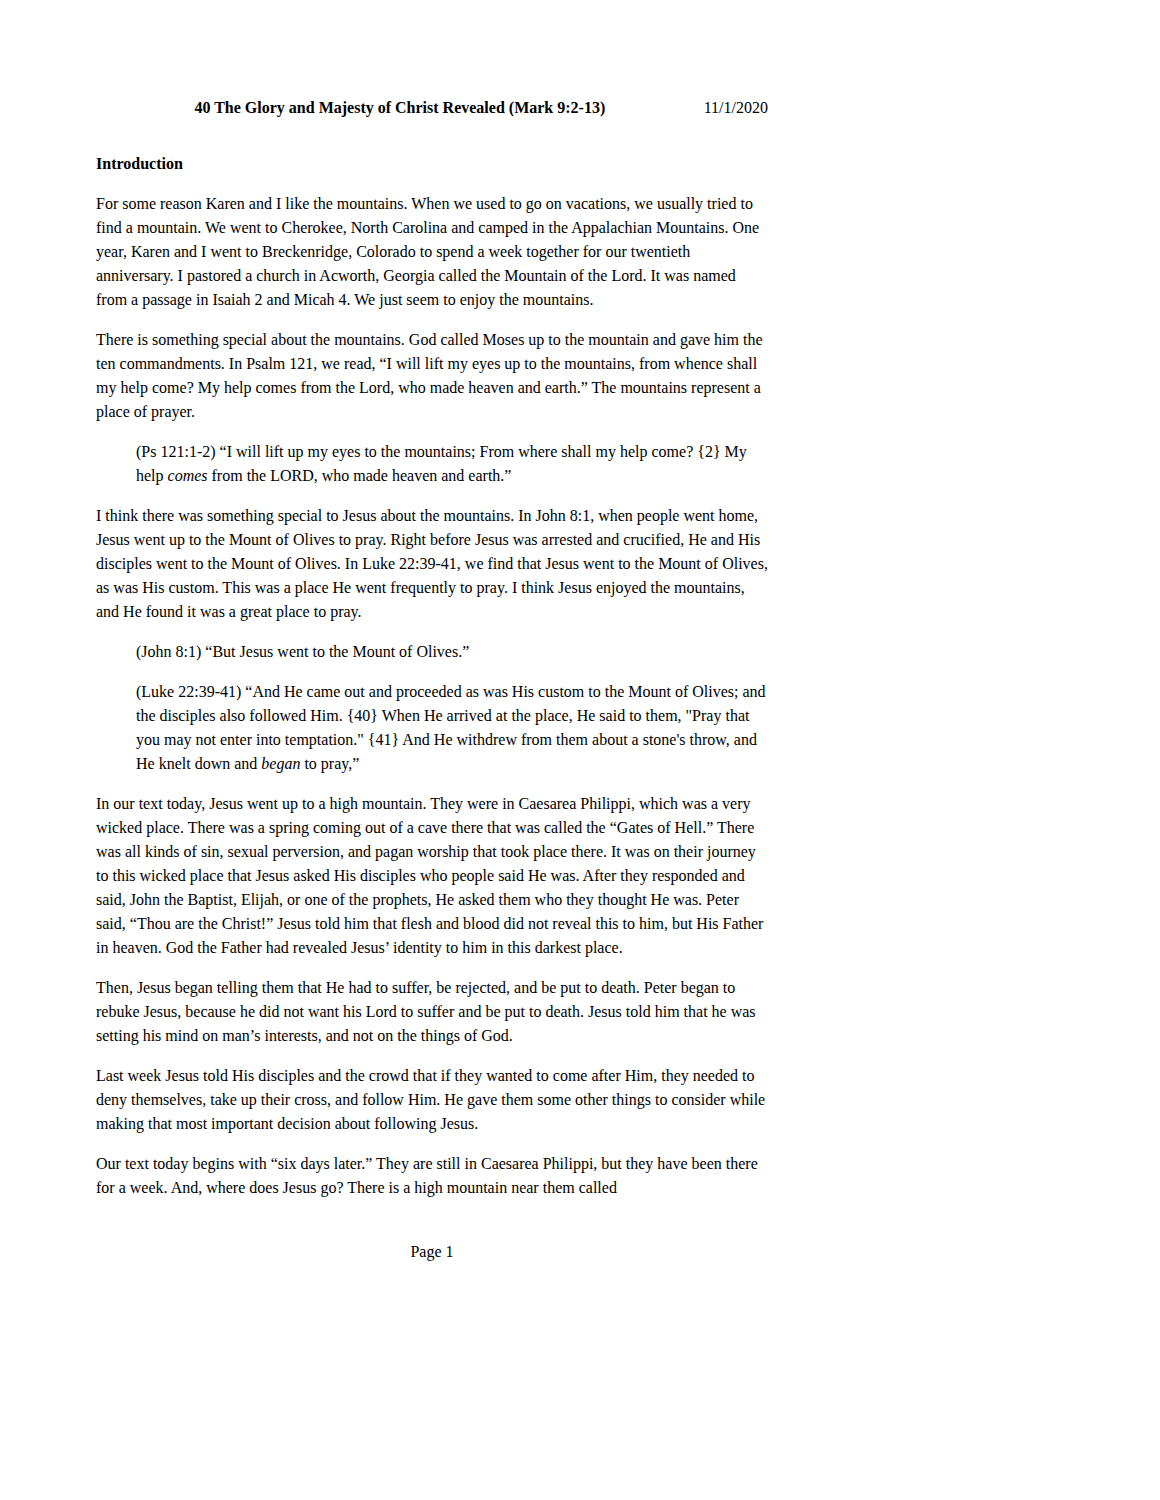11/1/2020 40 The Glory and Majesty of Christ Revealed (Mark 9:2-13)
Introduction
For some reason Karen and I like the mountains. When we used to go on vacations, we usually tried to find a mountain. We went to Cherokee, North Carolina and camped in the Appalachian Mountains. One year, Karen and I went to Breckenridge, Colorado to spend a week together for our twentieth anniversary. I pastored a church in Acworth, Georgia called the Mountain of the Lord. It was named from a passage in Isaiah 2 and Micah 4. We just seem to enjoy the mountains.
There is something special about the mountains. God called Moses up to the mountain and gave him the ten commandments. In Psalm 121, we read, “I will lift my eyes up to the mountains, from whence shall my help come? My help comes from the Lord, who made heaven and earth.” The mountains represent a place of prayer.
(Ps 121:1-2) “I will lift up my eyes to the mountains; From where shall my help come? {2} My help comes from the LORD, who made heaven and earth.”
I think there was something special to Jesus about the mountains. In John 8:1, when people went home, Jesus went up to the Mount of Olives to pray. Right before Jesus was arrested and crucified, He and His disciples went to the Mount of Olives. In Luke 22:39-41, we find that Jesus went to the Mount of Olives, as was His custom. This was a place He went frequently to pray. I think Jesus enjoyed the mountains, and He found it was a great place to pray.
(John 8:1) “But Jesus went to the Mount of Olives.”
(Luke 22:39-41) “And He came out and proceeded as was His custom to the Mount of Olives; and the disciples also followed Him. {40} When He arrived at the place, He said to them, "Pray that you may not enter into temptation." {41} And He withdrew from them about a stone's throw, and He knelt down and began to pray,”
In our text today, Jesus went up to a high mountain. They were in Caesarea Philippi, which was a very wicked place. There was a spring coming out of a cave there that was called the “Gates of Hell.” There was all kinds of sin, sexual perversion, and pagan worship that took place there. It was on their journey to this wicked place that Jesus asked His disciples who people said He was. After they responded and said, John the Baptist, Elijah, or one of the prophets, He asked them who they thought He was. Peter said, “Thou are the Christ!” Jesus told him that flesh and blood did not reveal this to him, but His Father in heaven. God the Father had revealed Jesus’ identity to him in this darkest place.
Then, Jesus began telling them that He had to suffer, be rejected, and be put to death. Peter began to rebuke Jesus, because he did not want his Lord to suffer and be put to death. Jesus told him that he was setting his mind on man’s interests, and not on the things of God.
Last week Jesus told His disciples and the crowd that if they wanted to come after Him, they needed to deny themselves, take up their cross, and follow Him. He gave them some other things to consider while making that most important decision about following Jesus.
Our text today begins with “six days later.” They are still in Caesarea Philippi, but they have been there for a week. And, where does Jesus go? There is a high mountain near them called
Page 1